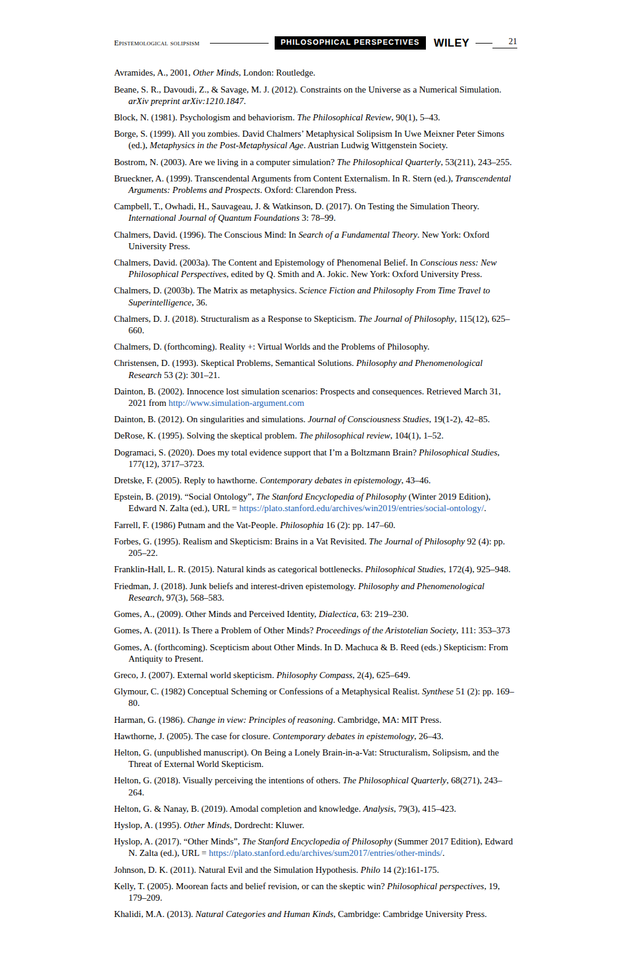Epistemological solipsism
Philosophical Perspectives
WILEY
21
Avramides, A., 2001, Other Minds, London: Routledge.
Beane, S. R., Davoudi, Z., & Savage, M. J. (2012). Constraints on the Universe as a Numerical Simulation. arXiv preprint arXiv:1210.1847.
Block, N. (1981). Psychologism and behaviorism. The Philosophical Review, 90(1), 5–43.
Borge, S. (1999). All you zombies. David Chalmers’ Metaphysical Solipsism In Uwe Meixner Peter Simons (ed.), Metaphysics in the Post-Metaphysical Age. Austrian Ludwig Wittgenstein Society.
Bostrom, N. (2003). Are we living in a computer simulation? The Philosophical Quarterly, 53(211), 243–255.
Brueckner, A. (1999). Transcendental Arguments from Content Externalism. In R. Stern (ed.), Transcendental Arguments: Problems and Prospects. Oxford: Clarendon Press.
Campbell, T., Owhadi, H., Sauvageau, J. & Watkinson, D. (2017). On Testing the Simulation Theory. International Journal of Quantum Foundations 3: 78–99.
Chalmers, David. (1996). The Conscious Mind: In Search of a Fundamental Theory. New York: Oxford University Press.
Chalmers, David. (2003a). The Content and Epistemology of Phenomenal Belief. In Conscious ness: New Philosophical Perspectives, edited by Q. Smith and A. Jokic. New York: Oxford University Press.
Chalmers, D. (2003b). The Matrix as metaphysics. Science Fiction and Philosophy From Time Travel to Superintelligence, 36.
Chalmers, D. J. (2018). Structuralism as a Response to Skepticism. The Journal of Philosophy, 115(12), 625–660.
Chalmers, D. (forthcoming). Reality +: Virtual Worlds and the Problems of Philosophy.
Christensen, D. (1993). Skeptical Problems, Semantical Solutions. Philosophy and Phenomenological Research 53 (2): 301–21.
Dainton, B. (2002). Innocence lost simulation scenarios: Prospects and consequences. Retrieved March 31, 2021 from http://www.simulation-argument.com
Dainton, B. (2012). On singularities and simulations. Journal of Consciousness Studies, 19(1-2), 42–85.
DeRose, K. (1995). Solving the skeptical problem. The philosophical review, 104(1), 1–52.
Dogramaci, S. (2020). Does my total evidence support that I’m a Boltzmann Brain? Philosophical Studies, 177(12), 3717–3723.
Dretske, F. (2005). Reply to hawthorne. Contemporary debates in epistemology, 43–46.
Epstein, B. (2019). “Social Ontology”, The Stanford Encyclopedia of Philosophy (Winter 2019 Edition), Edward N. Zalta (ed.), URL = https://plato.stanford.edu/archives/win2019/entries/social-ontology/.
Farrell, F. (1986) Putnam and the Vat-People. Philosophia 16 (2): pp. 147–60.
Forbes, G. (1995). Realism and Skepticism: Brains in a Vat Revisited. The Journal of Philosophy 92 (4): pp. 205–22.
Franklin-Hall, L. R. (2015). Natural kinds as categorical bottlenecks. Philosophical Studies, 172(4), 925–948.
Friedman, J. (2018). Junk beliefs and interest-driven epistemology. Philosophy and Phenomenological Research, 97(3), 568–583.
Gomes, A., (2009). Other Minds and Perceived Identity, Dialectica, 63: 219–230.
Gomes, A. (2011). Is There a Problem of Other Minds? Proceedings of the Aristotelian Society, 111: 353–373
Gomes, A. (forthcoming). Scepticism about Other Minds. In D. Machuca & B. Reed (eds.) Skepticism: From Antiquity to Present.
Greco, J. (2007). External world skepticism. Philosophy Compass, 2(4), 625–649.
Glymour, C. (1982) Conceptual Scheming or Confessions of a Metaphysical Realist. Synthese 51 (2): pp. 169–80.
Harman, G. (1986). Change in view: Principles of reasoning. Cambridge, MA: MIT Press.
Hawthorne, J. (2005). The case for closure. Contemporary debates in epistemology, 26–43.
Helton, G. (unpublished manuscript). On Being a Lonely Brain-in-a-Vat: Structuralism, Solipsism, and the Threat of External World Skepticism.
Helton, G. (2018). Visually perceiving the intentions of others. The Philosophical Quarterly, 68(271), 243–264.
Helton, G. & Nanay, B. (2019). Amodal completion and knowledge. Analysis, 79(3), 415–423.
Hyslop, A. (1995). Other Minds, Dordrecht: Kluwer.
Hyslop, A. (2017). “Other Minds”, The Stanford Encyclopedia of Philosophy (Summer 2017 Edition), Edward N. Zalta (ed.), URL = https://plato.stanford.edu/archives/sum2017/entries/other-minds/.
Johnson, D. K. (2011). Natural Evil and the Simulation Hypothesis. Philo 14 (2):161-175.
Kelly, T. (2005). Moorean facts and belief revision, or can the skeptic win? Philosophical perspectives, 19, 179–209.
Khalidi, M.A. (2013). Natural Categories and Human Kinds, Cambridge: Cambridge University Press.